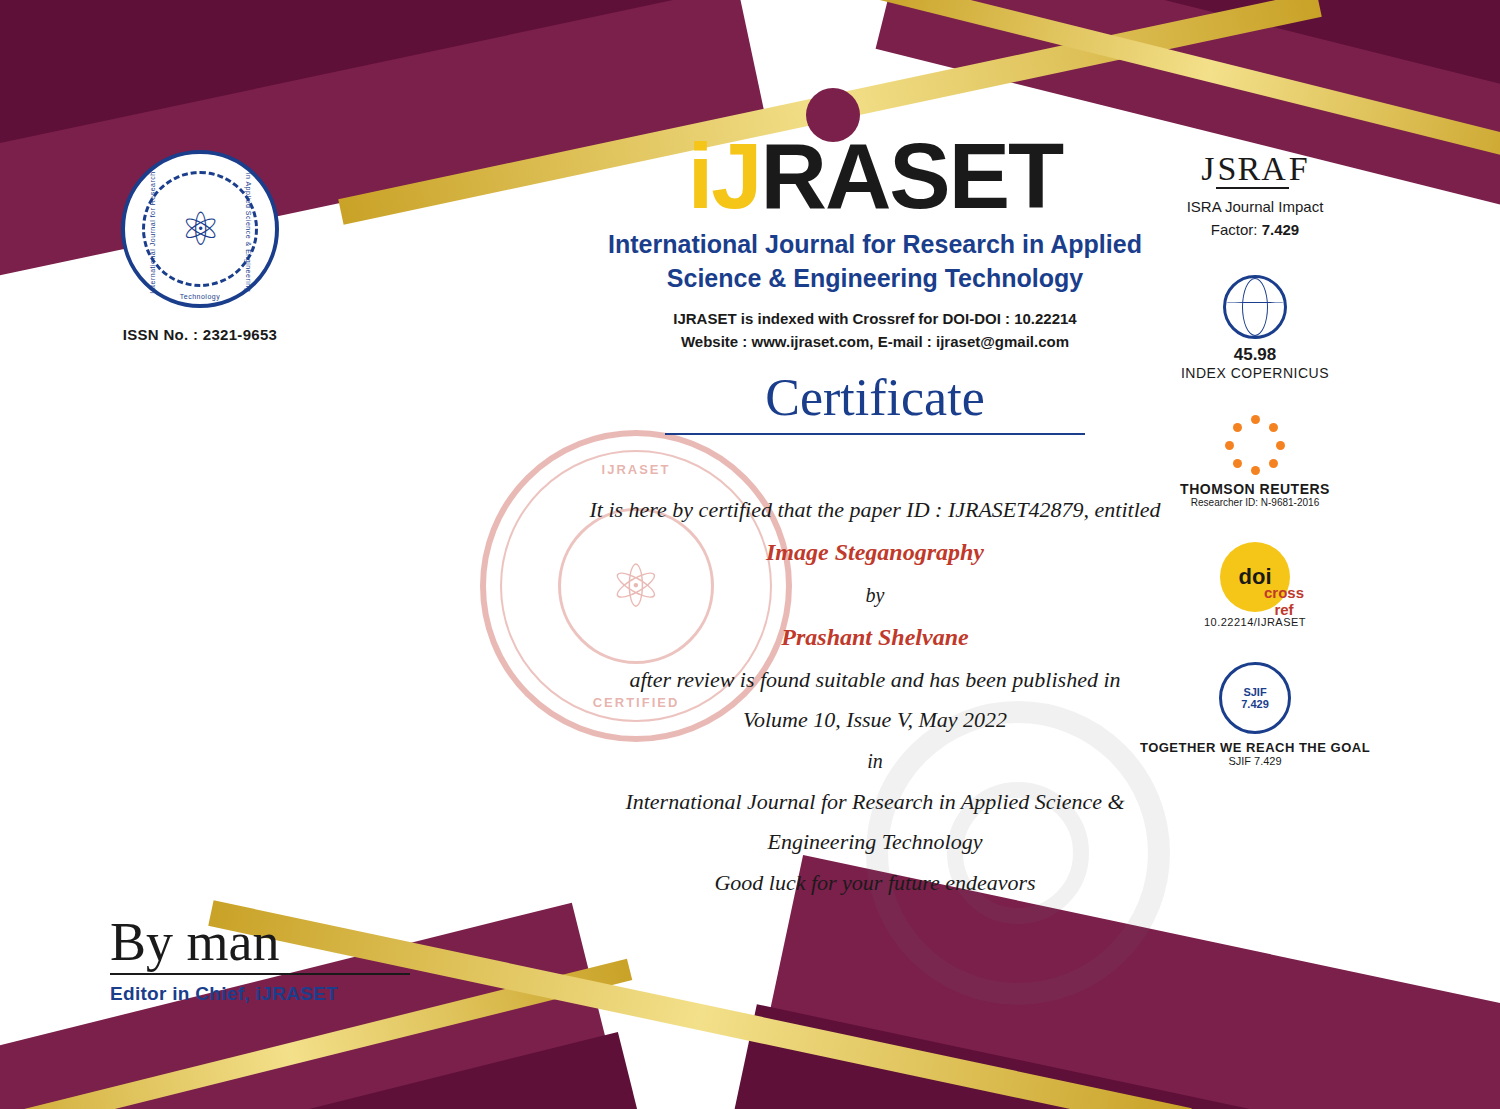International Journal for Research in Applied Science & Engineering Technology
⚛
ISSN No. : 2321-9653
JSRAF
ISRA Journal Impact
Factor: 7.429
45.98
INDEX COPERNICUS
THOMSON REUTERS
Researcher ID: N-9681-2016
doicross
ref
10.22214/IJRASET
SJIF
7.429
TOGETHER WE REACH THE GOAL
SJIF 7.429
IJRASET
⚛
CERTIFIED
iJRASET
International Journal for Research in Applied
Science & Engineering Technology
IJRASET is indexed with Crossref for DOI-DOI : 10.22214
Website : www.ijraset.com, E-mail : ijraset@gmail.com
Certificate
It is here by certified that the paper ID : IJRASET42879, entitled
Image Steganography
by
Prashant Shelvane
after review is found suitable and has been published in
Volume 10, Issue V, May 2022
in
International Journal for Research in Applied Science &
Engineering Technology
Good luck for your future endeavors
By man
Editor in Chief, iJRASET